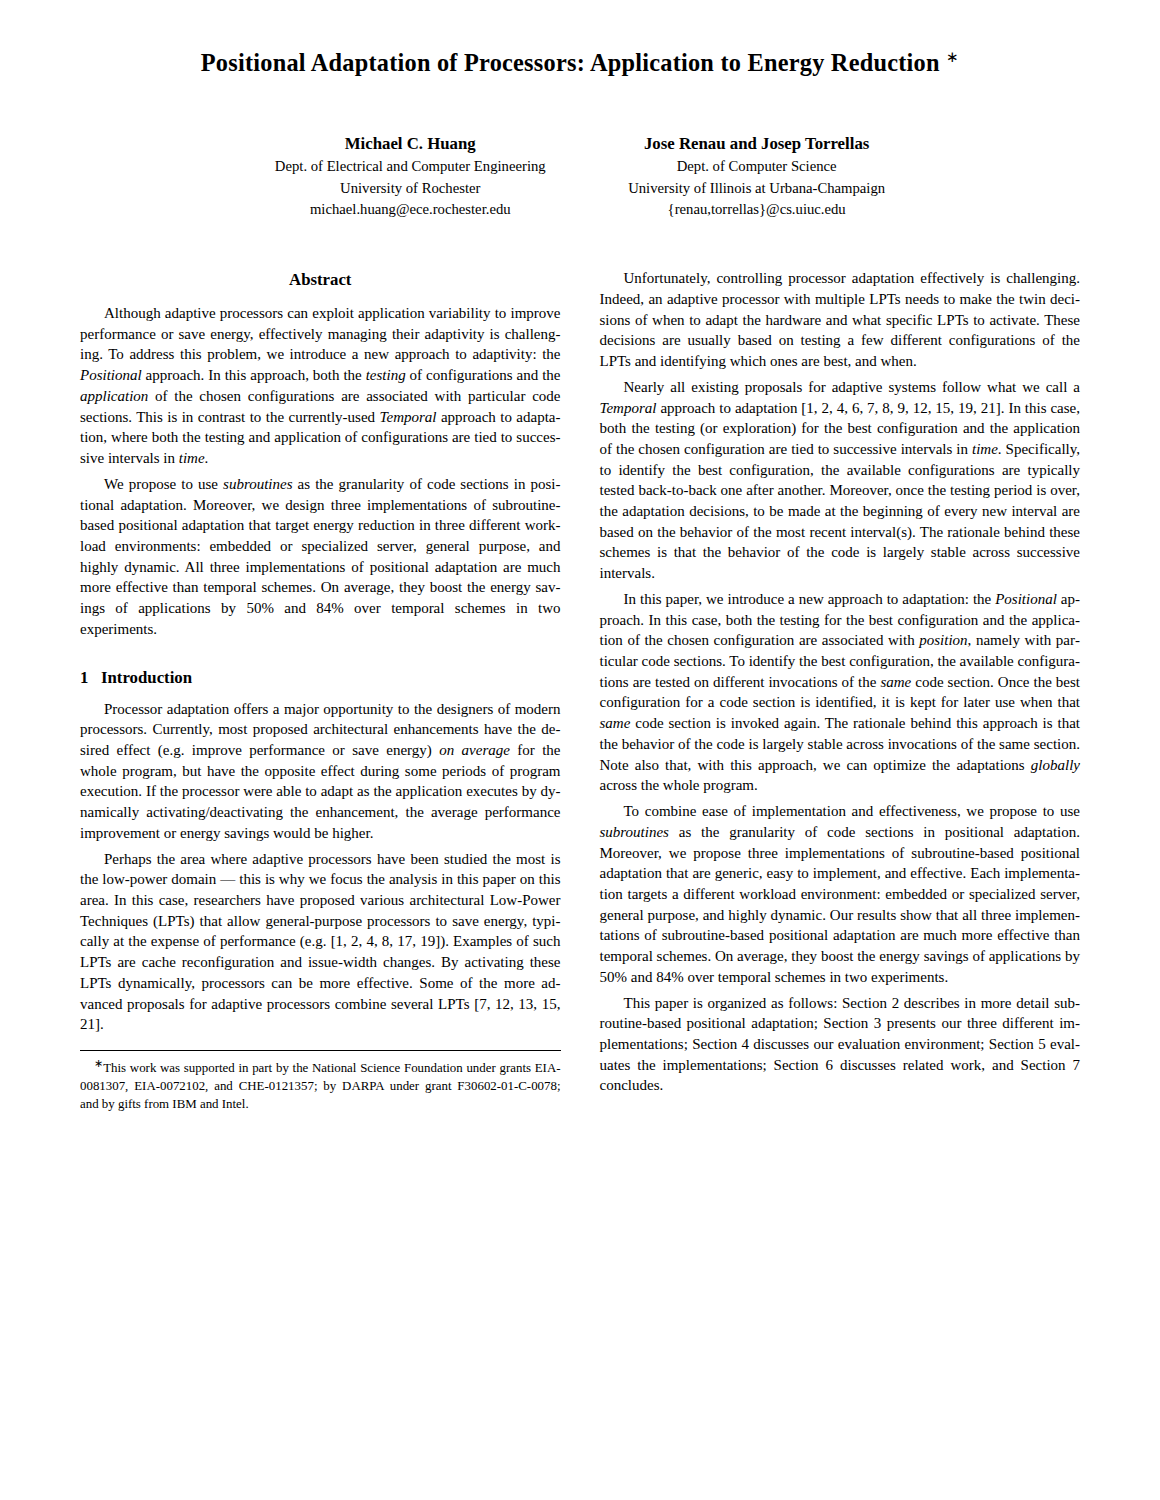Positional Adaptation of Processors: Application to Energy Reduction ∗
Michael C. Huang
Dept. of Electrical and Computer Engineering
University of Rochester
michael.huang@ece.rochester.edu
Jose Renau and Josep Torrellas
Dept. of Computer Science
University of Illinois at Urbana-Champaign
{renau,torrellas}@cs.uiuc.edu
Abstract
Although adaptive processors can exploit application variability to improve performance or save energy, effectively managing their adaptivity is challenging. To address this problem, we introduce a new approach to adaptivity: the Positional approach. In this approach, both the testing of configurations and the application of the chosen configurations are associated with particular code sections. This is in contrast to the currently-used Temporal approach to adaptation, where both the testing and application of configurations are tied to successive intervals in time.
We propose to use subroutines as the granularity of code sections in positional adaptation. Moreover, we design three implementations of subroutine-based positional adaptation that target energy reduction in three different workload environments: embedded or specialized server, general purpose, and highly dynamic. All three implementations of positional adaptation are much more effective than temporal schemes. On average, they boost the energy savings of applications by 50% and 84% over temporal schemes in two experiments.
1 Introduction
Processor adaptation offers a major opportunity to the designers of modern processors. Currently, most proposed architectural enhancements have the desired effect (e.g. improve performance or save energy) on average for the whole program, but have the opposite effect during some periods of program execution. If the processor were able to adapt as the application executes by dynamically activating/deactivating the enhancement, the average performance improvement or energy savings would be higher.
Perhaps the area where adaptive processors have been studied the most is the low-power domain — this is why we focus the analysis in this paper on this area. In this case, researchers have proposed various architectural Low-Power Techniques (LPTs) that allow general-purpose processors to save energy, typically at the expense of performance (e.g. [1, 2, 4, 8, 17, 19]). Examples of such LPTs are cache reconfiguration and issue-width changes. By activating these LPTs dynamically, processors can be more effective. Some of the more advanced proposals for adaptive processors combine several LPTs [7, 12, 13, 15, 21].
∗This work was supported in part by the National Science Foundation under grants EIA-0081307, EIA-0072102, and CHE-0121357; by DARPA under grant F30602-01-C-0078; and by gifts from IBM and Intel.
Unfortunately, controlling processor adaptation effectively is challenging. Indeed, an adaptive processor with multiple LPTs needs to make the twin decisions of when to adapt the hardware and what specific LPTs to activate. These decisions are usually based on testing a few different configurations of the LPTs and identifying which ones are best, and when.
Nearly all existing proposals for adaptive systems follow what we call a Temporal approach to adaptation [1, 2, 4, 6, 7, 8, 9, 12, 15, 19, 21]. In this case, both the testing (or exploration) for the best configuration and the application of the chosen configuration are tied to successive intervals in time. Specifically, to identify the best configuration, the available configurations are typically tested back-to-back one after another. Moreover, once the testing period is over, the adaptation decisions, to be made at the beginning of every new interval are based on the behavior of the most recent interval(s). The rationale behind these schemes is that the behavior of the code is largely stable across successive intervals.
In this paper, we introduce a new approach to adaptation: the Positional approach. In this case, both the testing for the best configuration and the application of the chosen configuration are associated with position, namely with particular code sections. To identify the best configuration, the available configurations are tested on different invocations of the same code section. Once the best configuration for a code section is identified, it is kept for later use when that same code section is invoked again. The rationale behind this approach is that the behavior of the code is largely stable across invocations of the same section. Note also that, with this approach, we can optimize the adaptations globally across the whole program.
To combine ease of implementation and effectiveness, we propose to use subroutines as the granularity of code sections in positional adaptation. Moreover, we propose three implementations of subroutine-based positional adaptation that are generic, easy to implement, and effective. Each implementation targets a different workload environment: embedded or specialized server, general purpose, and highly dynamic. Our results show that all three implementations of subroutine-based positional adaptation are much more effective than temporal schemes. On average, they boost the energy savings of applications by 50% and 84% over temporal schemes in two experiments.
This paper is organized as follows: Section 2 describes in more detail subroutine-based positional adaptation; Section 3 presents our three different implementations; Section 4 discusses our evaluation environment; Section 5 evaluates the implementations; Section 6 discusses related work, and Section 7 concludes.